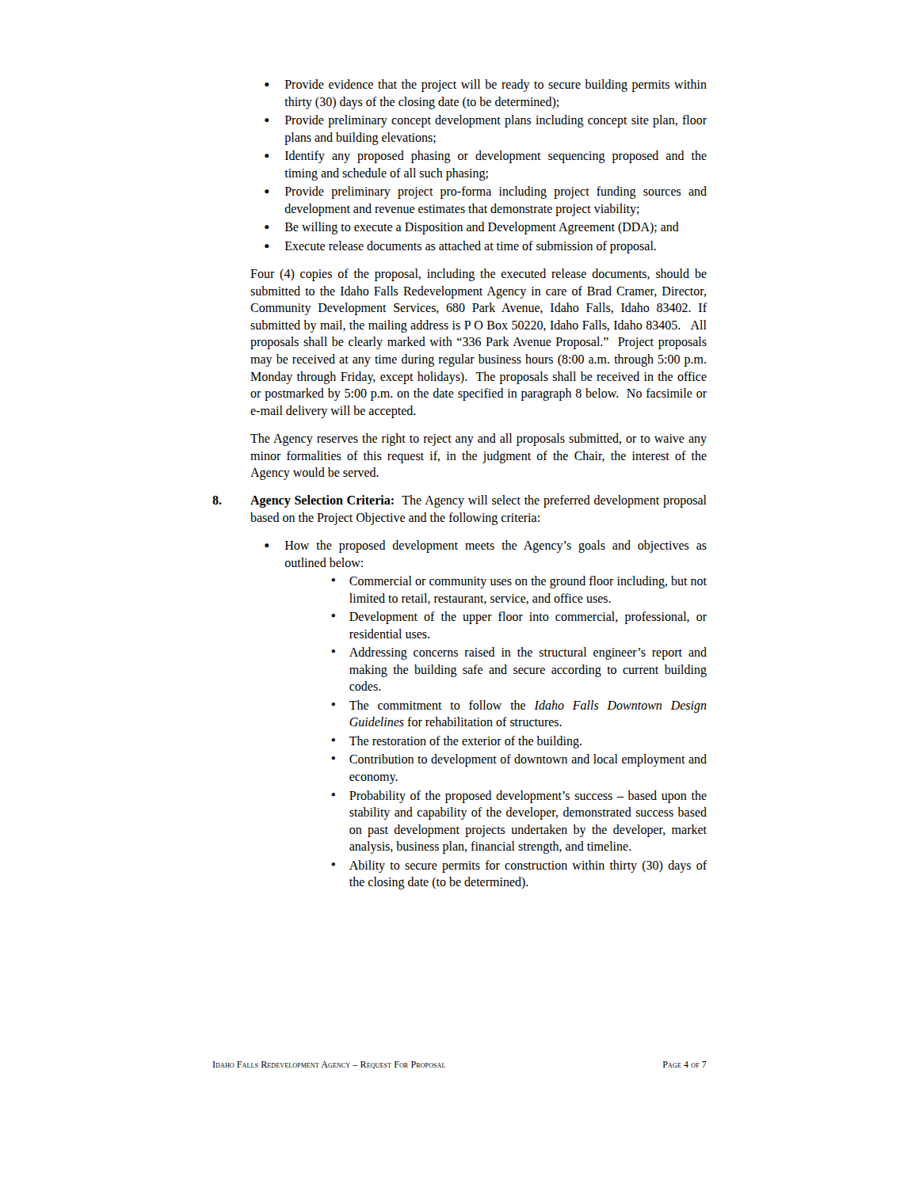Provide evidence that the project will be ready to secure building permits within thirty (30) days of the closing date (to be determined);
Provide preliminary concept development plans including concept site plan, floor plans and building elevations;
Identify any proposed phasing or development sequencing proposed and the timing and schedule of all such phasing;
Provide preliminary project pro-forma including project funding sources and development and revenue estimates that demonstrate project viability;
Be willing to execute a Disposition and Development Agreement (DDA); and
Execute release documents as attached at time of submission of proposal.
Four (4) copies of the proposal, including the executed release documents, should be submitted to the Idaho Falls Redevelopment Agency in care of Brad Cramer, Director, Community Development Services, 680 Park Avenue, Idaho Falls, Idaho 83402. If submitted by mail, the mailing address is P O Box 50220, Idaho Falls, Idaho 83405. All proposals shall be clearly marked with “336 Park Avenue Proposal.” Project proposals may be received at any time during regular business hours (8:00 a.m. through 5:00 p.m. Monday through Friday, except holidays). The proposals shall be received in the office or postmarked by 5:00 p.m. on the date specified in paragraph 8 below. No facsimile or e-mail delivery will be accepted.
The Agency reserves the right to reject any and all proposals submitted, or to waive any minor formalities of this request if, in the judgment of the Chair, the interest of the Agency would be served.
8.
Agency Selection Criteria: The Agency will select the preferred development proposal based on the Project Objective and the following criteria:
How the proposed development meets the Agency’s goals and objectives as outlined below:
Commercial or community uses on the ground floor including, but not limited to retail, restaurant, service, and office uses.
Development of the upper floor into commercial, professional, or residential uses.
Addressing concerns raised in the structural engineer’s report and making the building safe and secure according to current building codes.
The commitment to follow the Idaho Falls Downtown Design Guidelines for rehabilitation of structures.
The restoration of the exterior of the building.
Contribution to development of downtown and local employment and economy.
Probability of the proposed development’s success – based upon the stability and capability of the developer, demonstrated success based on past development projects undertaken by the developer, market analysis, business plan, financial strength, and timeline.
Ability to secure permits for construction within thirty (30) days of the closing date (to be determined).
Idaho Falls Redevelopment Agency – Request For Proposal
Page 4 of 7